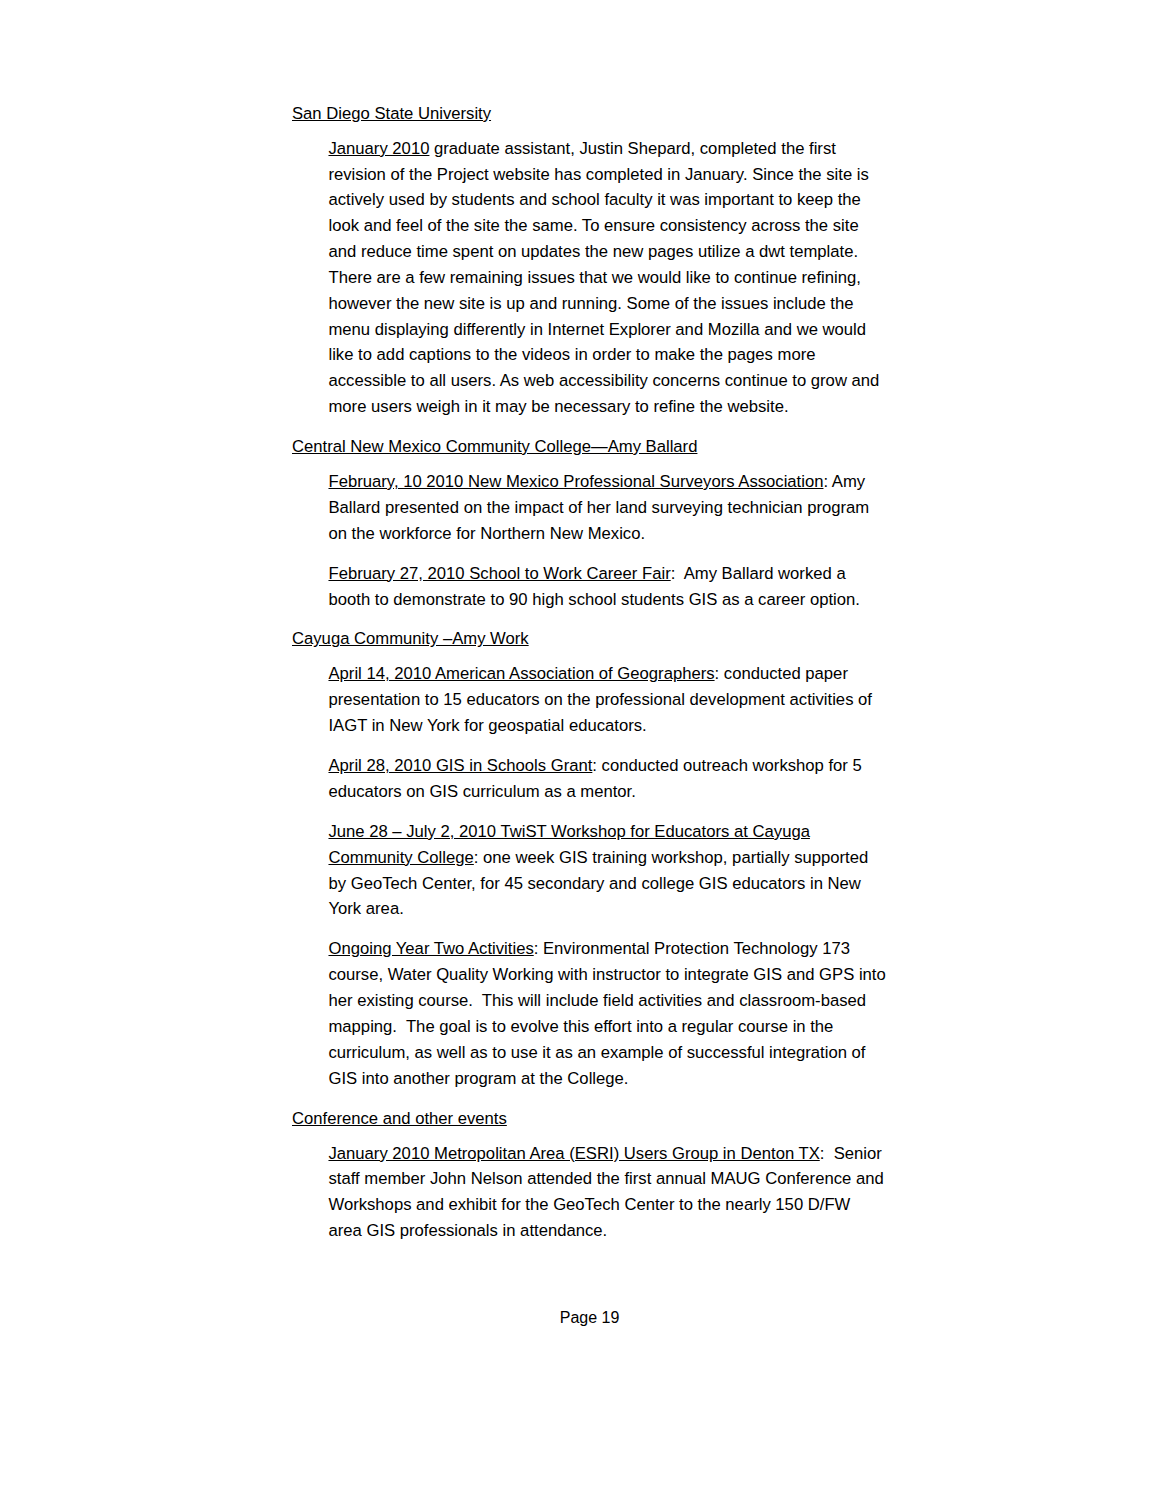San Diego State University
January 2010 graduate assistant, Justin Shepard, completed the first revision of the Project website has completed in January. Since the site is actively used by students and school faculty it was important to keep the look and feel of the site the same. To ensure consistency across the site and reduce time spent on updates the new pages utilize a dwt template. There are a few remaining issues that we would like to continue refining, however the new site is up and running. Some of the issues include the menu displaying differently in Internet Explorer and Mozilla and we would like to add captions to the videos in order to make the pages more accessible to all users. As web accessibility concerns continue to grow and more users weigh in it may be necessary to refine the website.
Central New Mexico Community College—Amy Ballard
February, 10 2010 New Mexico Professional Surveyors Association: Amy Ballard presented on the impact of her land surveying technician program on the workforce for Northern New Mexico.
February 27, 2010 School to Work Career Fair: Amy Ballard worked a booth to demonstrate to 90 high school students GIS as a career option.
Cayuga Community –Amy Work
April 14, 2010 American Association of Geographers: conducted paper presentation to 15 educators on the professional development activities of IAGT in New York for geospatial educators.
April 28, 2010 GIS in Schools Grant: conducted outreach workshop for 5 educators on GIS curriculum as a mentor.
June 28 – July 2, 2010 TwiST Workshop for Educators at Cayuga Community College: one week GIS training workshop, partially supported by GeoTech Center, for 45 secondary and college GIS educators in New York area.
Ongoing Year Two Activities: Environmental Protection Technology 173 course, Water Quality Working with instructor to integrate GIS and GPS into her existing course. This will include field activities and classroom-based mapping. The goal is to evolve this effort into a regular course in the curriculum, as well as to use it as an example of successful integration of GIS into another program at the College.
Conference and other events
January 2010 Metropolitan Area (ESRI) Users Group in Denton TX: Senior staff member John Nelson attended the first annual MAUG Conference and Workshops and exhibit for the GeoTech Center to the nearly 150 D/FW area GIS professionals in attendance.
Page 19